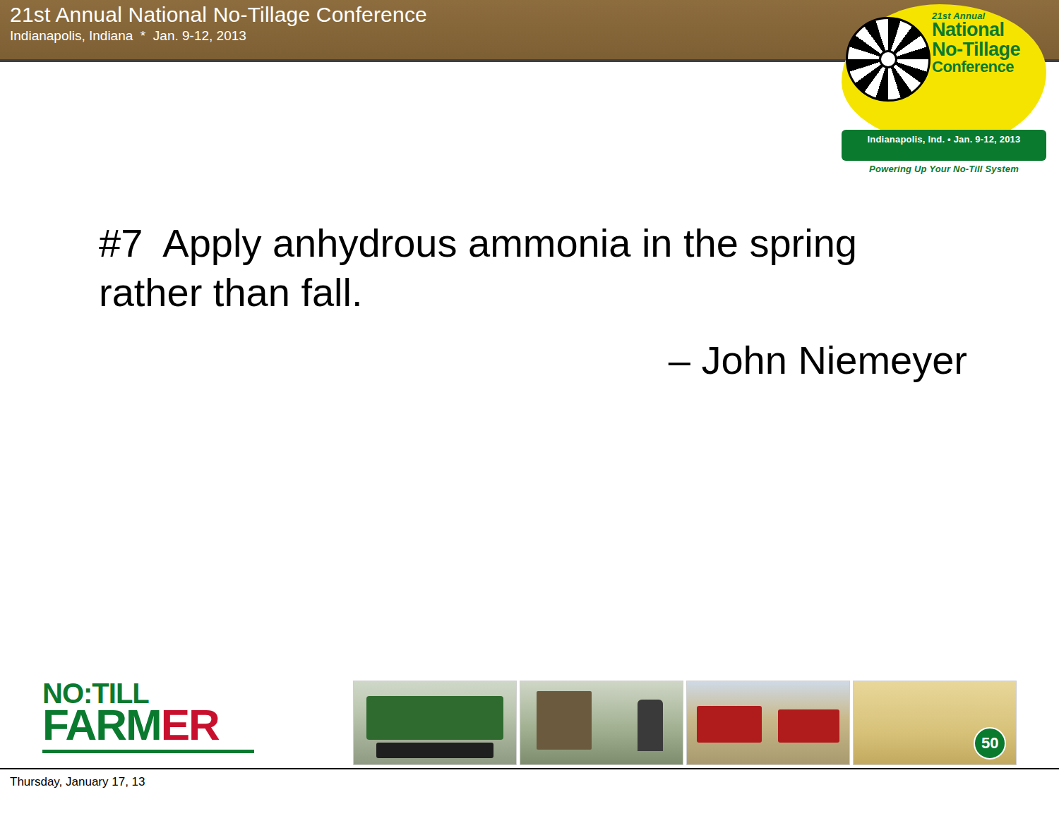21st Annual National No-Tillage Conference
Indianapolis, Indiana * Jan. 9-12, 2013
21st Annual
National
No-Tillage
Conference
Indianapolis, Ind. • Jan. 9-12, 2013
Powering Up Your No-Till System
#7 Apply anhydrous ammonia in the spring rather than fall. – John Niemeyer
NO: TILL
FARMER
Thursday, January 17, 13